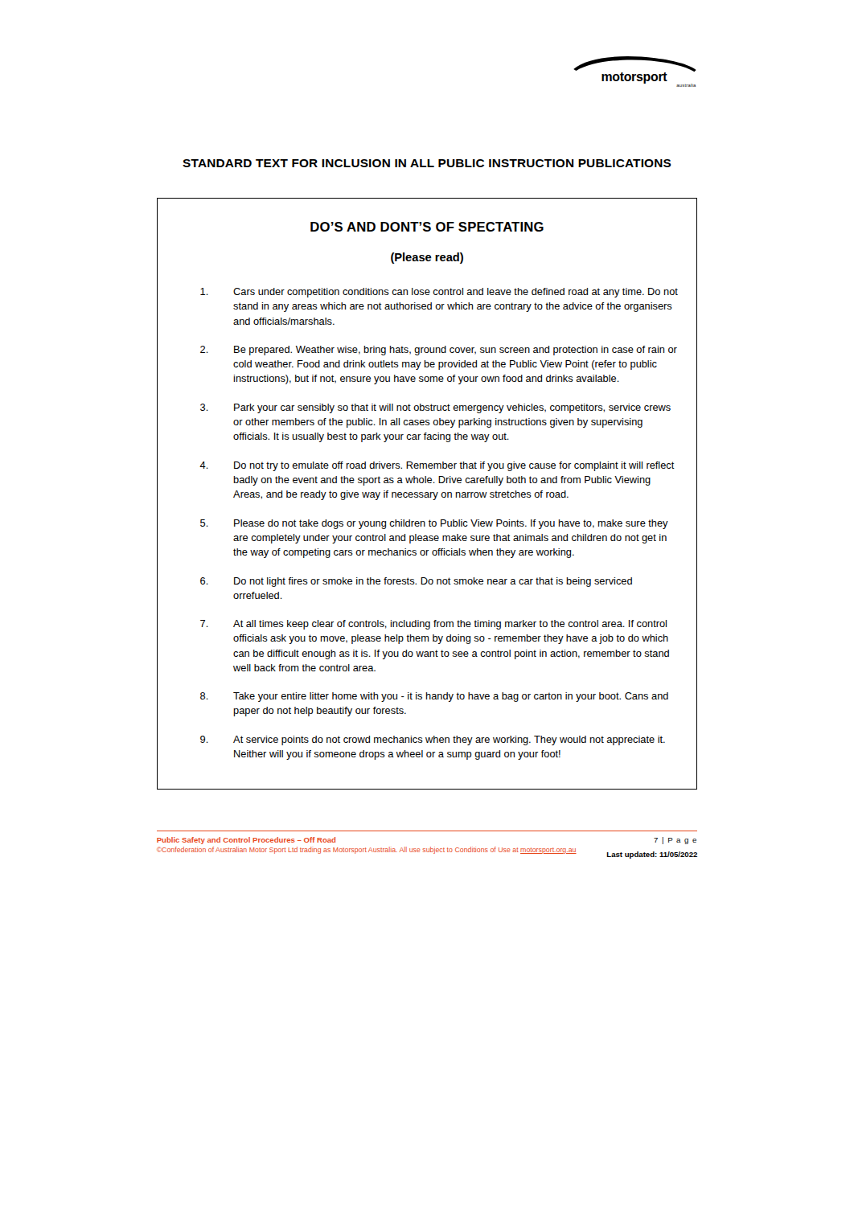motorsport australia
STANDARD TEXT FOR INCLUSION IN ALL PUBLIC INSTRUCTION PUBLICATIONS
DO’S AND DONT’S OF SPECTATING
(Please read)
Cars under competition conditions can lose control and leave the defined road at any time. Do not stand in any areas which are not authorised or which are contrary to the advice of the organisers and officials/marshals.
Be prepared. Weather wise, bring hats, ground cover, sun screen and protection in case of rain or cold weather. Food and drink outlets may be provided at the Public View Point (refer to public instructions), but if not, ensure you have some of your own food and drinks available.
Park your car sensibly so that it will not obstruct emergency vehicles, competitors, service crews or other members of the public. In all cases obey parking instructions given by supervising officials. It is usually best to park your car facing the way out.
Do not try to emulate off road drivers. Remember that if you give cause for complaint it will reflect badly on the event and the sport as a whole. Drive carefully both to and from Public Viewing Areas, and be ready to give way if necessary on narrow stretches of road.
Please do not take dogs or young children to Public View Points. If you have to, make sure they are completely under your control and please make sure that animals and children do not get in the way of competing cars or mechanics or officials when they are working.
Do not light fires or smoke in the forests. Do not smoke near a car that is being serviced orrefueled.
At all times keep clear of controls, including from the timing marker to the control area. If control officials ask you to move, please help them by doing so - remember they have a job to do which can be difficult enough as it is. If you do want to see a control point in action, remember to stand well back from the control area.
Take your entire litter home with you - it is handy to have a bag or carton in your boot. Cans and paper do not help beautify our forests.
At service points do not crowd mechanics when they are working. They would not appreciate it. Neither will you if someone drops a wheel or a sump guard on your foot!
Public Safety and Control Procedures – Off Road
©Confederation of Australian Motor Sport Ltd trading as Motorsport Australia. All use subject to Conditions of Use at motorsport.org.au
7 | P a g e
Last updated: 11/05/2022